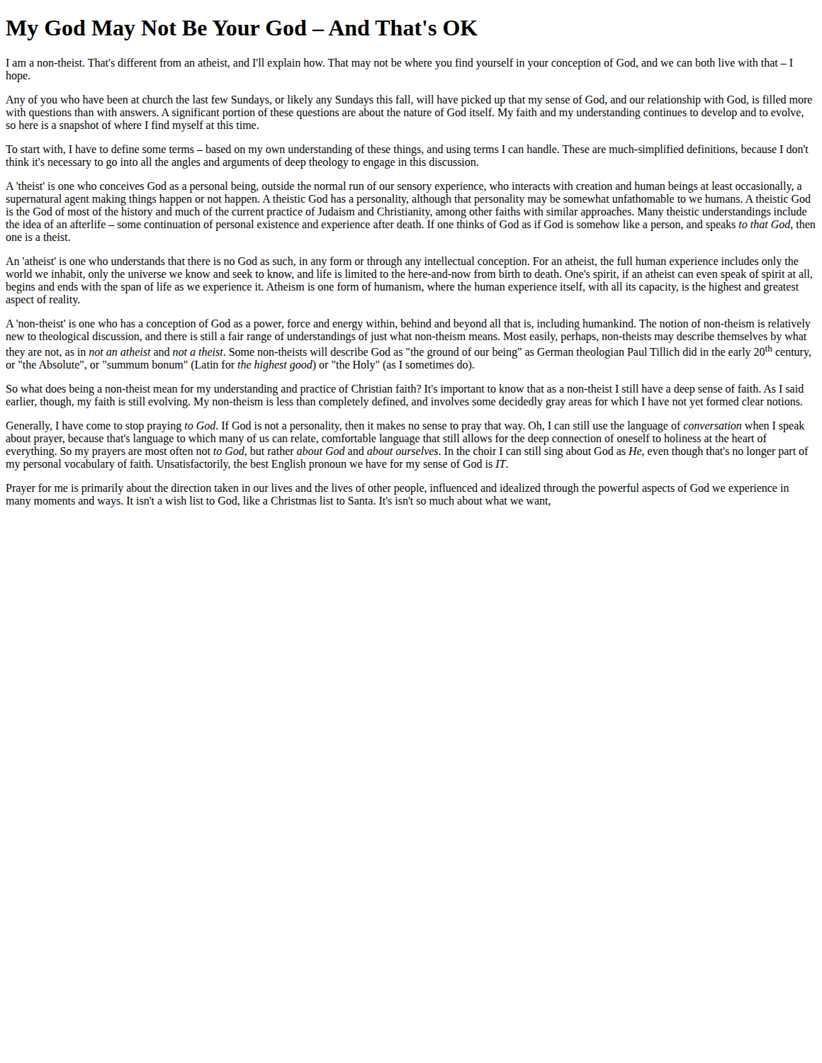My God May Not Be Your God – And That's OK
I am a non-theist. That's different from an atheist, and I'll explain how. That may not be where you find yourself in your conception of God, and we can both live with that – I hope.
Any of you who have been at church the last few Sundays, or likely any Sundays this fall, will have picked up that my sense of God, and our relationship with God, is filled more with questions than with answers. A significant portion of these questions are about the nature of God itself. My faith and my understanding continues to develop and to evolve, so here is a snapshot of where I find myself at this time.
To start with, I have to define some terms – based on my own understanding of these things, and using terms I can handle. These are much-simplified definitions, because I don't think it's necessary to go into all the angles and arguments of deep theology to engage in this discussion.
A 'theist' is one who conceives God as a personal being, outside the normal run of our sensory experience, who interacts with creation and human beings at least occasionally, a supernatural agent making things happen or not happen. A theistic God has a personality, although that personality may be somewhat unfathomable to we humans. A theistic God is the God of most of the history and much of the current practice of Judaism and Christianity, among other faiths with similar approaches. Many theistic understandings include the idea of an afterlife – some continuation of personal existence and experience after death. If one thinks of God as if God is somehow like a person, and speaks to that God, then one is a theist.
An 'atheist' is one who understands that there is no God as such, in any form or through any intellectual conception. For an atheist, the full human experience includes only the world we inhabit, only the universe we know and seek to know, and life is limited to the here-and-now from birth to death. One's spirit, if an atheist can even speak of spirit at all, begins and ends with the span of life as we experience it. Atheism is one form of humanism, where the human experience itself, with all its capacity, is the highest and greatest aspect of reality.
A 'non-theist' is one who has a conception of God as a power, force and energy within, behind and beyond all that is, including humankind. The notion of non-theism is relatively new to theological discussion, and there is still a fair range of understandings of just what non-theism means. Most easily, perhaps, non-theists may describe themselves by what they are not, as in not an atheist and not a theist. Some non-theists will describe God as "the ground of our being" as German theologian Paul Tillich did in the early 20th century, or "the Absolute", or "summum bonum" (Latin for the highest good) or "the Holy" (as I sometimes do).
So what does being a non-theist mean for my understanding and practice of Christian faith? It's important to know that as a non-theist I still have a deep sense of faith. As I said earlier, though, my faith is still evolving. My non-theism is less than completely defined, and involves some decidedly gray areas for which I have not yet formed clear notions.
Generally, I have come to stop praying to God. If God is not a personality, then it makes no sense to pray that way. Oh, I can still use the language of conversation when I speak about prayer, because that's language to which many of us can relate, comfortable language that still allows for the deep connection of oneself to holiness at the heart of everything. So my prayers are most often not to God, but rather about God and about ourselves. In the choir I can still sing about God as He, even though that's no longer part of my personal vocabulary of faith. Unsatisfactorily, the best English pronoun we have for my sense of God is IT.
Prayer for me is primarily about the direction taken in our lives and the lives of other people, influenced and idealized through the powerful aspects of God we experience in many moments and ways. It isn't a wish list to God, like a Christmas list to Santa. It's isn't so much about what we want,